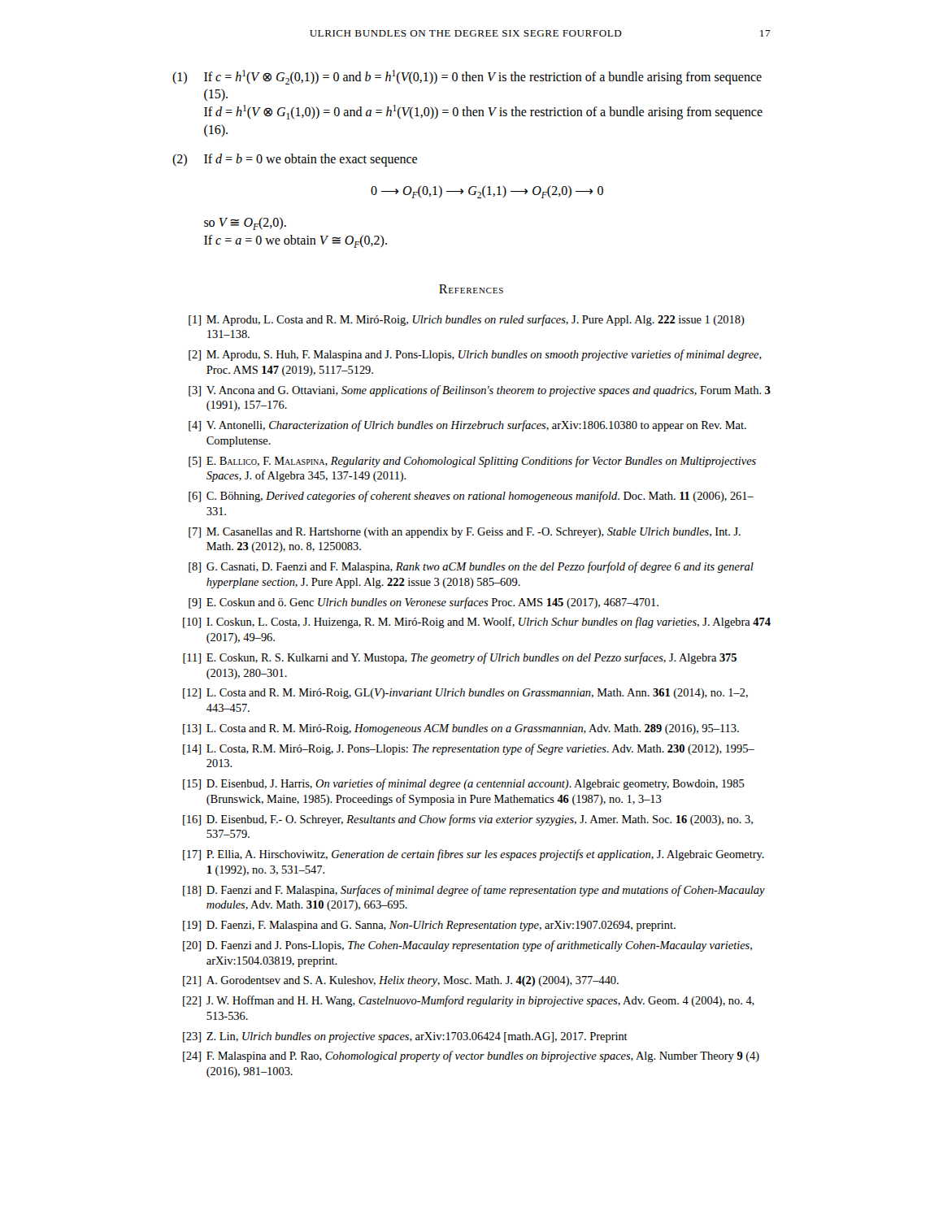ULRICH BUNDLES ON THE DEGREE SIX SEGRE FOURFOLD 17
(1) If c = h1(V ⊗ G2(0,1)) = 0 and b = h1(V(0,1)) = 0 then V is the restriction of a bundle arising from sequence (15).
If d = h1(V ⊗ G1(1,0)) = 0 and a = h1(V(1,0)) = 0 then V is the restriction of a bundle arising from sequence (16).
(2) If d = b = 0 we obtain the exact sequence
0 ⟶ OF(0,1) ⟶ G2(1,1) ⟶ OF(2,0) ⟶ 0
so V ≅ OF(2,0).
If c = a = 0 we obtain V ≅ OF(0,2).
References
M. Aprodu, L. Costa and R. M. Miró-Roig, Ulrich bundles on ruled surfaces, J. Pure Appl. Alg. 222 issue 1 (2018) 131–138.
M. Aprodu, S. Huh, F. Malaspina and J. Pons-Llopis, Ulrich bundles on smooth projective varieties of minimal degree, Proc. AMS 147 (2019), 5117–5129.
V. Ancona and G. Ottaviani, Some applications of Beilinson's theorem to projective spaces and quadrics, Forum Math. 3 (1991), 157–176.
V. Antonelli, Characterization of Ulrich bundles on Hirzebruch surfaces, arXiv:1806.10380 to appear on Rev. Mat. Complutense.
E. Ballico, F. Malaspina, Regularity and Cohomological Splitting Conditions for Vector Bundles on Multiprojectives Spaces, J. of Algebra 345, 137-149 (2011).
C. Böhning, Derived categories of coherent sheaves on rational homogeneous manifold. Doc. Math. 11 (2006), 261–331.
M. Casanellas and R. Hartshorne (with an appendix by F. Geiss and F. -O. Schreyer), Stable Ulrich bundles, Int. J. Math. 23 (2012), no. 8, 1250083.
G. Casnati, D. Faenzi and F. Malaspina, Rank two aCM bundles on the del Pezzo fourfold of degree 6 and its general hyperplane section, J. Pure Appl. Alg. 222 issue 3 (2018) 585–609.
E. Coskun and ö. Genc Ulrich bundles on Veronese surfaces Proc. AMS 145 (2017), 4687–4701.
I. Coskun, L. Costa, J. Huizenga, R. M. Miró-Roig and M. Woolf, Ulrich Schur bundles on flag varieties, J. Algebra 474 (2017), 49–96.
E. Coskun, R. S. Kulkarni and Y. Mustopa, The geometry of Ulrich bundles on del Pezzo surfaces, J. Algebra 375 (2013), 280–301.
L. Costa and R. M. Miró-Roig, GL(V)-invariant Ulrich bundles on Grassmannian, Math. Ann. 361 (2014), no. 1–2, 443–457.
L. Costa and R. M. Miró-Roig, Homogeneous ACM bundles on a Grassmannian, Adv. Math. 289 (2016), 95–113.
L. Costa, R.M. Miró–Roig, J. Pons–Llopis: The representation type of Segre varieties. Adv. Math. 230 (2012), 1995–2013.
D. Eisenbud, J. Harris, On varieties of minimal degree (a centennial account). Algebraic geometry, Bowdoin, 1985 (Brunswick, Maine, 1985). Proceedings of Symposia in Pure Mathematics 46 (1987), no. 1, 3–13
D. Eisenbud, F.- O. Schreyer, Resultants and Chow forms via exterior syzygies, J. Amer. Math. Soc. 16 (2003), no. 3, 537–579.
P. Ellia, A. Hirschoviwitz, Generation de certain fibres sur les espaces projectifs et application, J. Algebraic Geometry. 1 (1992), no. 3, 531–547.
D. Faenzi and F. Malaspina, Surfaces of minimal degree of tame representation type and mutations of Cohen-Macaulay modules, Adv. Math. 310 (2017), 663–695.
D. Faenzi, F. Malaspina and G. Sanna, Non-Ulrich Representation type, arXiv:1907.02694, preprint.
D. Faenzi and J. Pons-Llopis, The Cohen-Macaulay representation type of arithmetically Cohen-Macaulay varieties, arXiv:1504.03819, preprint.
A. Gorodentsev and S. A. Kuleshov, Helix theory, Mosc. Math. J. 4(2) (2004), 377–440.
J. W. Hoffman and H. H. Wang, Castelnuovo-Mumford regularity in biprojective spaces, Adv. Geom. 4 (2004), no. 4, 513-536.
Z. Lin, Ulrich bundles on projective spaces, arXiv:1703.06424 [math.AG], 2017. Preprint
F. Malaspina and P. Rao, Cohomological property of vector bundles on biprojective spaces, Alg. Number Theory 9 (4) (2016), 981–1003.